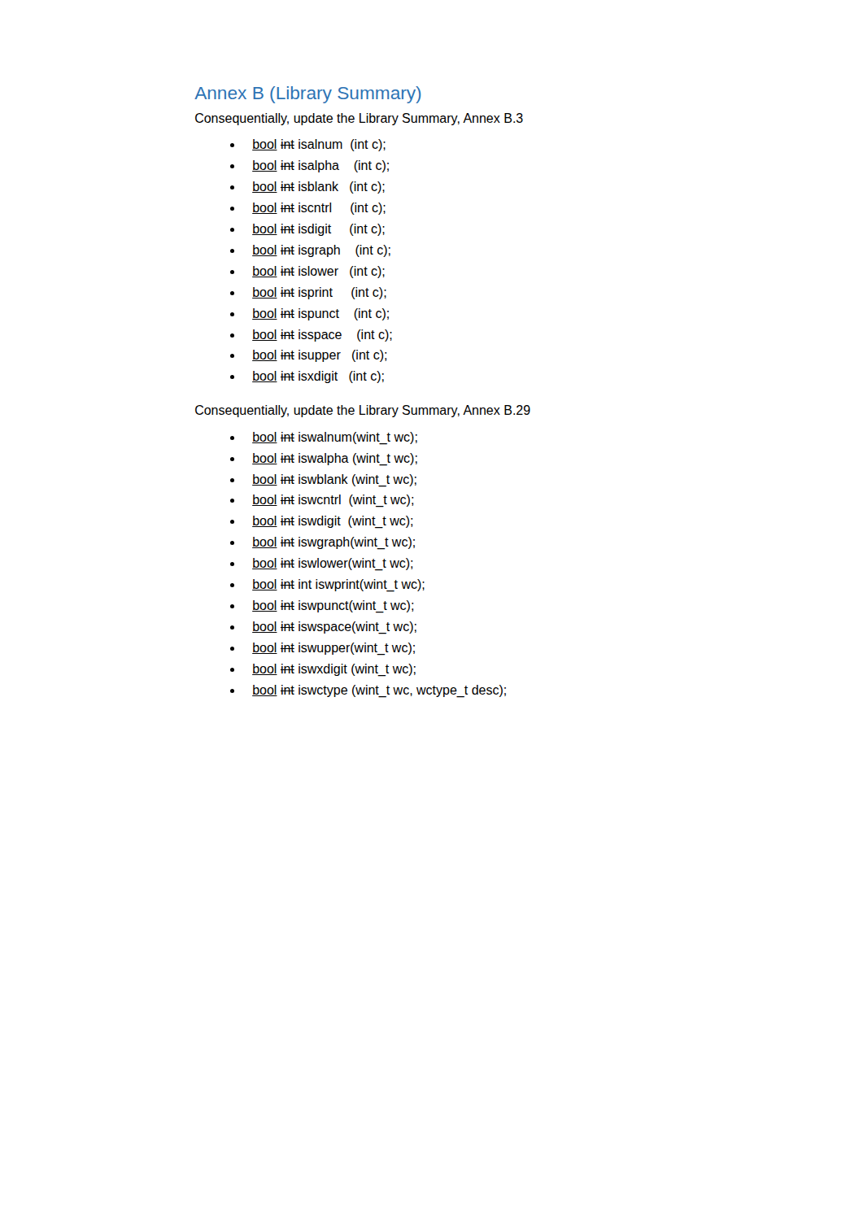Annex B (Library Summary)
Consequentially, update the Library Summary, Annex B.3
bool int isalnum (int c);
bool int isalpha (int c);
bool int isblank (int c);
bool int iscntrl (int c);
bool int isdigit (int c);
bool int isgraph (int c);
bool int islower (int c);
bool int isprint (int c);
bool int ispunct (int c);
bool int isspace (int c);
bool int isupper (int c);
bool int isxdigit (int c);
Consequentially, update the Library Summary, Annex B.29
bool int iswalnum (wint_t wc);
bool int iswalpha (wint_t wc);
bool int iswblank (wint_t wc);
bool int iswcntrl (wint_t wc);
bool int iswdigit (wint_t wc);
bool int iswgraph(wint_t wc);
bool int iswlower(wint_t wc);
bool int int iswprint (wint_t wc);
bool int iswpunct(wint_t wc);
bool int iswspace(wint_t wc);
bool int iswupper (wint_t wc);
bool int iswxdigit (wint_t wc);
bool int iswctype (wint_t wc, wctype_t desc);